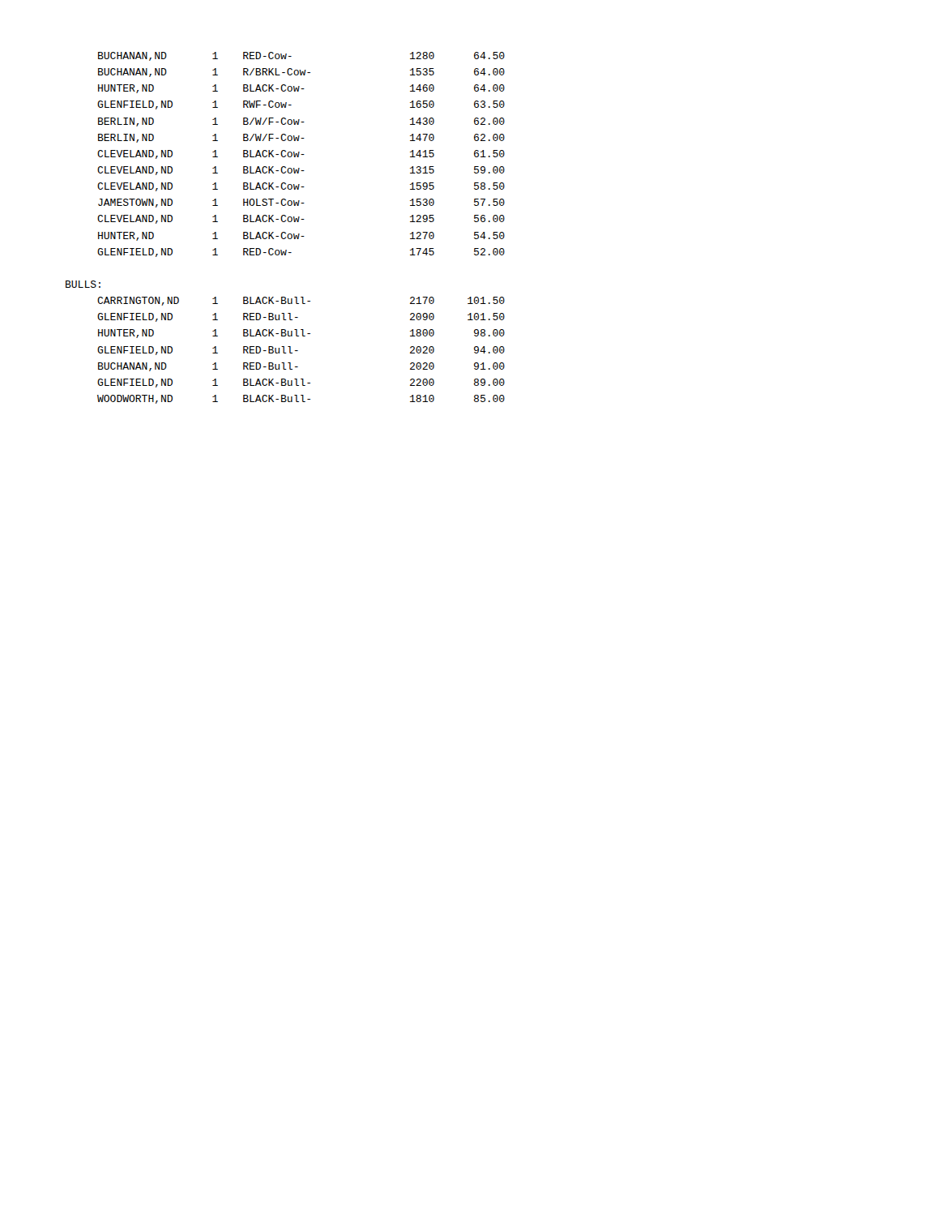| BUCHANAN,ND | 1 | RED-Cow- | 1280 | 64.50 |
| BUCHANAN,ND | 1 | R/BRKL-Cow- | 1535 | 64.00 |
| HUNTER,ND | 1 | BLACK-Cow- | 1460 | 64.00 |
| GLENFIELD,ND | 1 | RWF-Cow- | 1650 | 63.50 |
| BERLIN,ND | 1 | B/W/F-Cow- | 1430 | 62.00 |
| BERLIN,ND | 1 | B/W/F-Cow- | 1470 | 62.00 |
| CLEVELAND,ND | 1 | BLACK-Cow- | 1415 | 61.50 |
| CLEVELAND,ND | 1 | BLACK-Cow- | 1315 | 59.00 |
| CLEVELAND,ND | 1 | BLACK-Cow- | 1595 | 58.50 |
| JAMESTOWN,ND | 1 | HOLST-Cow- | 1530 | 57.50 |
| CLEVELAND,ND | 1 | BLACK-Cow- | 1295 | 56.00 |
| HUNTER,ND | 1 | BLACK-Cow- | 1270 | 54.50 |
| GLENFIELD,ND | 1 | RED-Cow- | 1745 | 52.00 |
| BULLS: |
| CARRINGTON,ND | 1 | BLACK-Bull- | 2170 | 101.50 |
| GLENFIELD,ND | 1 | RED-Bull- | 2090 | 101.50 |
| HUNTER,ND | 1 | BLACK-Bull- | 1800 | 98.00 |
| GLENFIELD,ND | 1 | RED-Bull- | 2020 | 94.00 |
| BUCHANAN,ND | 1 | RED-Bull- | 2020 | 91.00 |
| GLENFIELD,ND | 1 | BLACK-Bull- | 2200 | 89.00 |
| WOODWORTH,ND | 1 | BLACK-Bull- | 1810 | 85.00 |